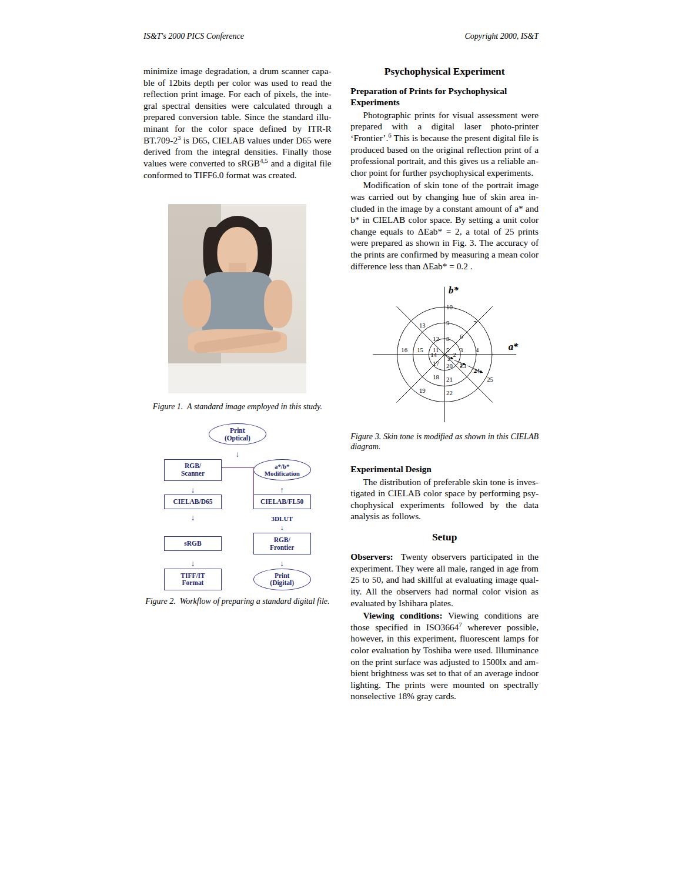IS&T's 2000 PICS Conference Copyright 2000, IS&T
minimize image degradation, a drum scanner capable of 12bits depth per color was used to read the reflection print image. For each of pixels, the integral spectral densities were calculated through a prepared conversion table. Since the standard illuminant for the color space defined by ITR-R BT.709-23 is D65, CIELAB values under D65 were derived from the integral densities. Finally those values were converted to sRGB4,5 and a digital file conformed to TIFF6.0 format was created.
Figure 1. A standard image employed in this study.
Print
(Optical)
↓
RGB/
Scanner
a*/b*
Modification
↓
↑
CIELAB/D65
CIELAB/FL50
↓
3DLUT
↓
sRGB
RGB/
Frontier
↓
↓
TIFF/IT
Format
Print
(Digital)
Figure 2. Workflow of preparing a standard digital file.
Psychophysical Experiment
Preparation of Prints for Psychophysical Experiments
Photographic prints for visual assessment were prepared with a digital laser photo-printer ‘Frontier’.6 This is because the present digital file is produced based on the original reflection print of a professional portrait, and this gives us a reliable anchor point for further psychophysical experiments.
Modification of skin tone of the portrait image was carried out by changing hue of skin area included in the image by a constant amount of a* and b* in CIELAB color space. By setting a unit color change equals to ΔEab* = 2, a total of 25 prints were prepared as shown in Fig. 3. The accuracy of the prints are confirmed by measuring a mean color difference less than ΔEab* = 0.2 .
b* a* 10 9 8 3 4 5 11 15 16 12 13 17 18 19 20 21 22 23 24 25 6 7 14 2 2 2 2
Figure 3. Skin tone is modified as shown in this CIELAB diagram.
Experimental Design
The distribution of preferable skin tone is investigated in CIELAB color space by performing psychophysical experiments followed by the data analysis as follows.
Setup
Observers: Twenty observers participated in the experiment. They were all male, ranged in age from 25 to 50, and had skillful at evaluating image quality. All the observers had normal color vision as evaluated by Ishihara plates.
Viewing conditions: Viewing conditions are those specified in ISO36647 wherever possible, however, in this experiment, fluorescent lamps for color evaluation by Toshiba were used. Illuminance on the print surface was adjusted to 1500lx and ambient brightness was set to that of an average indoor lighting. The prints were mounted on spectrally nonselective 18% gray cards.